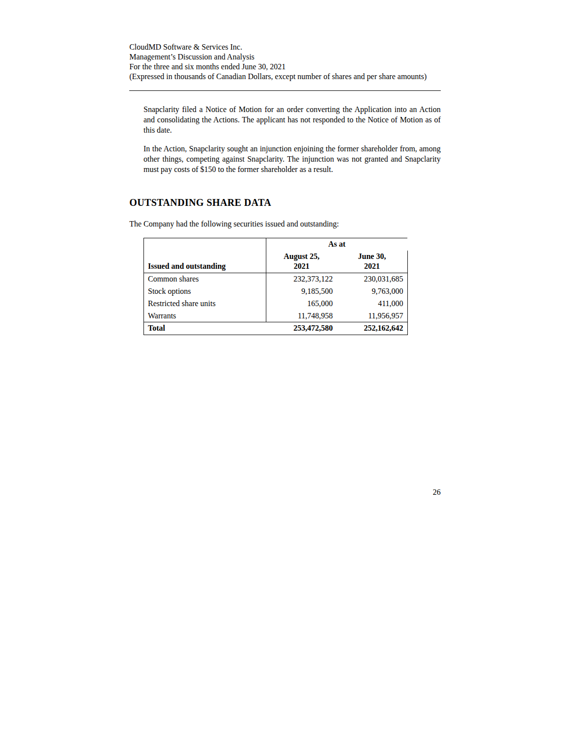CloudMD Software & Services Inc.
Management’s Discussion and Analysis
For the three and six months ended June 30, 2021
(Expressed in thousands of Canadian Dollars, except number of shares and per share amounts)
Snapclarity filed a Notice of Motion for an order converting the Application into an Action and consolidating the Actions. The applicant has not responded to the Notice of Motion as of this date.
In the Action, Snapclarity sought an injunction enjoining the former shareholder from, among other things, competing against Snapclarity. The injunction was not granted and Snapclarity must pay costs of $150 to the former shareholder as a result.
OUTSTANDING SHARE DATA
The Company had the following securities issued and outstanding:
| | As at |
| --- | --- |
| Issued and outstanding | August 25, 2021 | June 30, 2021 |
| Common shares | 232,373,122 | 230,031,685 |
| Stock options | 9,185,500 | 9,763,000 |
| Restricted share units | 165,000 | 411,000 |
| Warrants | 11,748,958 | 11,956,957 |
| Total | 253,472,580 | 252,162,642 |
26